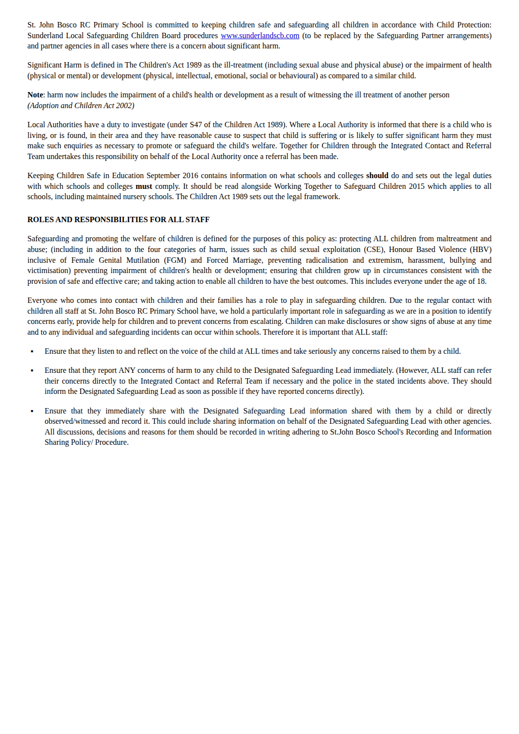St. John Bosco RC Primary School is committed to keeping children safe and safeguarding all children in accordance with Child Protection: Sunderland Local Safeguarding Children Board procedures www.sunderlandscb.com (to be replaced by the Safeguarding Partner arrangements) and partner agencies in all cases where there is a concern about significant harm.
Significant Harm is defined in The Children's Act 1989 as the ill-treatment (including sexual abuse and physical abuse) or the impairment of health (physical or mental) or development (physical, intellectual, emotional, social or behavioural) as compared to a similar child.
Note: harm now includes the impairment of a child's health or development as a result of witnessing the ill treatment of another person
(Adoption and Children Act 2002)
Local Authorities have a duty to investigate (under S47 of the Children Act 1989). Where a Local Authority is informed that there is a child who is living, or is found, in their area and they have reasonable cause to suspect that child is suffering or is likely to suffer significant harm they must make such enquiries as necessary to promote or safeguard the child's welfare. Together for Children through the Integrated Contact and Referral Team undertakes this responsibility on behalf of the Local Authority once a referral has been made.
Keeping Children Safe in Education September 2016 contains information on what schools and colleges should do and sets out the legal duties with which schools and colleges must comply. It should be read alongside Working Together to Safeguard Children 2015 which applies to all schools, including maintained nursery schools. The Children Act 1989 sets out the legal framework.
ROLES AND RESPONSIBILITIES FOR ALL STAFF
Safeguarding and promoting the welfare of children is defined for the purposes of this policy as: protecting ALL children from maltreatment and abuse; (including in addition to the four categories of harm, issues such as child sexual exploitation (CSE), Honour Based Violence (HBV) inclusive of Female Genital Mutilation (FGM) and Forced Marriage, preventing radicalisation and extremism, harassment, bullying and victimisation) preventing impairment of children's health or development; ensuring that children grow up in circumstances consistent with the provision of safe and effective care; and taking action to enable all children to have the best outcomes. This includes everyone under the age of 18.
Everyone who comes into contact with children and their families has a role to play in safeguarding children. Due to the regular contact with children all staff at St. John Bosco RC Primary School have, we hold a particularly important role in safeguarding as we are in a position to identify concerns early, provide help for children and to prevent concerns from escalating. Children can make disclosures or show signs of abuse at any time and to any individual and safeguarding incidents can occur within schools. Therefore it is important that ALL staff:
Ensure that they listen to and reflect on the voice of the child at ALL times and take seriously any concerns raised to them by a child.
Ensure that they report ANY concerns of harm to any child to the Designated Safeguarding Lead immediately. (However, ALL staff can refer their concerns directly to the Integrated Contact and Referral Team if necessary and the police in the stated incidents above. They should inform the Designated Safeguarding Lead as soon as possible if they have reported concerns directly).
Ensure that they immediately share with the Designated Safeguarding Lead information shared with them by a child or directly observed/witnessed and record it. This could include sharing information on behalf of the Designated Safeguarding Lead with other agencies. All discussions, decisions and reasons for them should be recorded in writing adhering to St.John Bosco School's Recording and Information Sharing Policy/ Procedure.